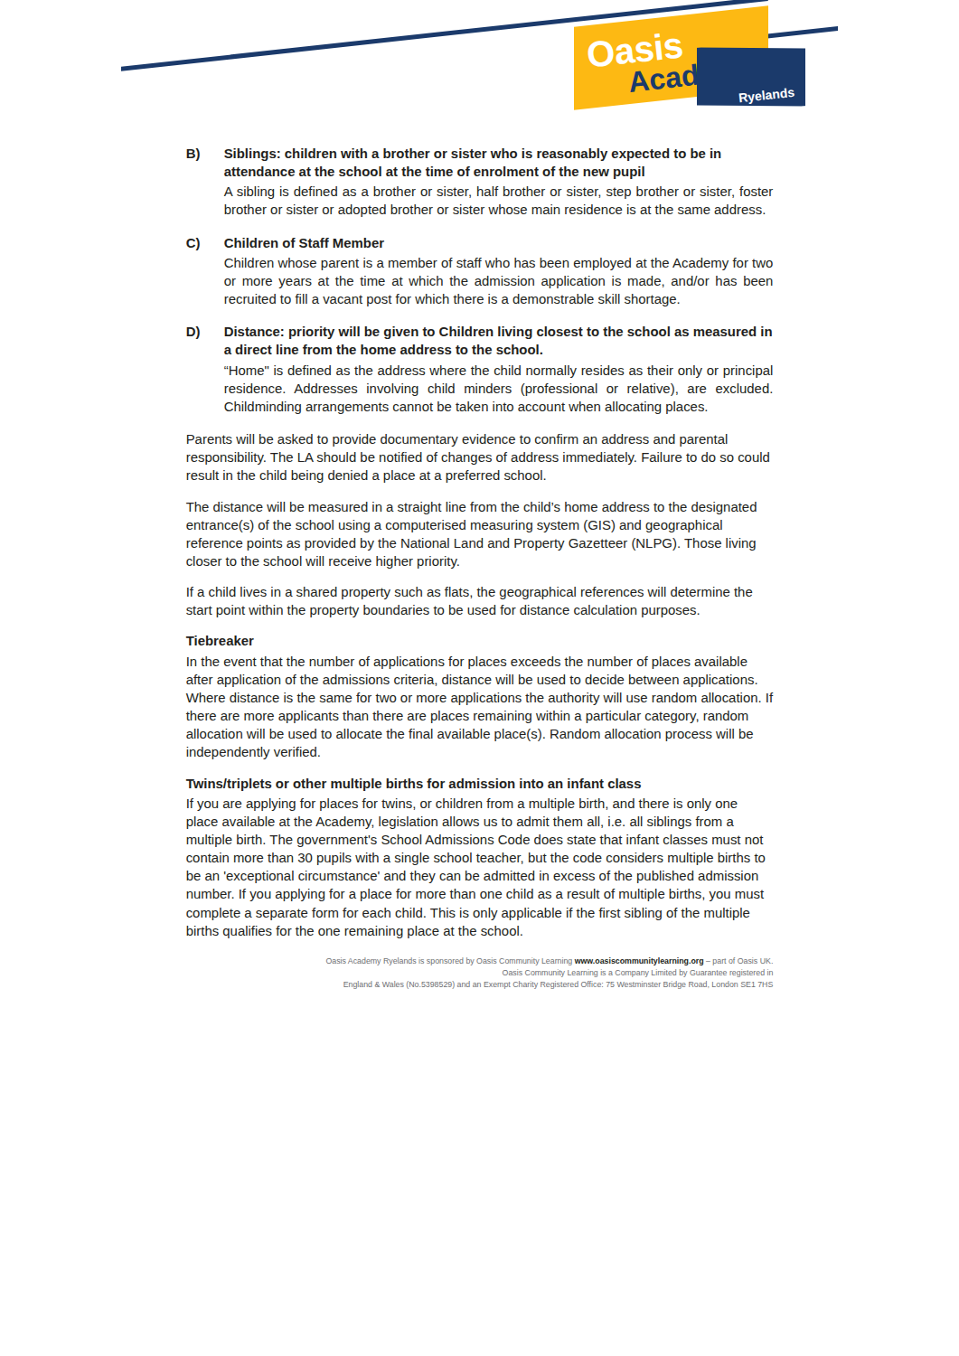Oasis
Academy:
Ryelands
B)
Siblings: children with a brother or sister who is reasonably expected to be in attendance at the school at the time of enrolment of the new pupil
A sibling is defined as a brother or sister, half brother or sister, step brother or sister, foster brother or sister or adopted brother or sister whose main residence is at the same address.
C)
Children of Staff Member
Children whose parent is a member of staff who has been employed at the Academy for two or more years at the time at which the admission application is made, and/or has been recruited to fill a vacant post for which there is a demonstrable skill shortage.
D)
Distance: priority will be given to Children living closest to the school as measured in a direct line from the home address to the school.
“Home" is defined as the address where the child normally resides as their only or principal residence. Addresses involving child minders (professional or relative), are excluded. Childminding arrangements cannot be taken into account when allocating places.
Parents will be asked to provide documentary evidence to confirm an address and parental responsibility. The LA should be notified of changes of address immediately. Failure to do so could result in the child being denied a place at a preferred school.
The distance will be measured in a straight line from the child’s home address to the designated entrance(s) of the school using a computerised measuring system (GIS) and geographical reference points as provided by the National Land and Property Gazetteer (NLPG). Those living closer to the school will receive higher priority.
If a child lives in a shared property such as flats, the geographical references will determine the start point within the property boundaries to be used for distance calculation purposes.
Tiebreaker
In the event that the number of applications for places exceeds the number of places available after application of the admissions criteria, distance will be used to decide between applications. Where distance is the same for two or more applications the authority will use random allocation. If there are more applicants than there are places remaining within a particular category, random allocation will be used to allocate the final available place(s). Random allocation process will be independently verified.
Twins/triplets or other multiple births for admission into an infant class
If you are applying for places for twins, or children from a multiple birth, and there is only one place available at the Academy, legislation allows us to admit them all, i.e. all siblings from a multiple birth. The government's School Admissions Code does state that infant classes must not contain more than 30 pupils with a single school teacher, but the code considers multiple births to be an 'exceptional circumstance' and they can be admitted in excess of the published admission number. If you applying for a place for more than one child as a result of multiple births, you must complete a separate form for each child. This is only applicable if the first sibling of the multiple births qualifies for the one remaining place at the school.
Oasis Academy Ryelands is sponsored by Oasis Community Learning www.oasiscommunitylearning.org – part of Oasis UK.
Oasis Community Learning is a Company Limited by Guarantee registered in
England & Wales (No.5398529) and an Exempt Charity Registered Office: 75 Westminster Bridge Road, London SE1 7HS